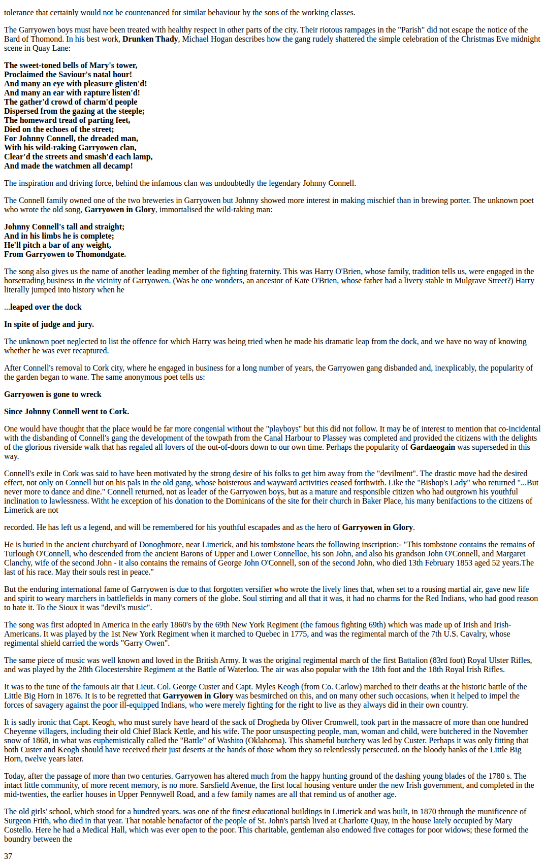tolerance that certainly would not be countenanced for similar behaviour by the sons of the working classes.
The Garryowen boys must have been treated with healthy respect in other parts of the city. Their riotous rampages in the "Parish" did not escape the notice of the Bard of Thomond. In his best work, Drunken Thady, Michael Hogan describes how the gang rudely shattered the simple celebration of the Christmas Eve midnight scene in Quay Lane:
The sweet-toned bells of Mary's tower,
Proclaimed the Saviour's natal hour!
And many an eye with pleasure glisten'd!
And many an ear with rapture listen'd!
The gather'd crowd of charm'd people
Dispersed from the gazing at the steeple;
The homeward tread of parting feet,
Died on the echoes of the street;
For Johnny Connell, the dreaded man,
With his wild-raking Garryowen clan,
Clear'd the streets and smash'd each lamp,
And made the watchmen all decamp!
The inspiration and driving force, behind the infamous clan was undoubtedly the legendary Johnny Connell.
The Connell family owned one of the two breweries in Garryowen but Johnny showed more interest in making mischief than in brewing porter. The unknown poet who wrote the old song, Garryowen in Glory, immortalised the wild-raking man:
Johnny Connell's tall and straight;
And in his limbs he is complete;
He'll pitch a bar of any weight,
From Garryowen to Thomondgate.
The song also gives us the name of another leading member of the fighting fraternity. This was Harry O'Brien, whose family, tradition tells us, were engaged in the horsetrading business in the vicinity of Garryowen. (Was he one wonders, an ancestor of Kate O'Brien, whose father had a livery stable in Mulgrave Street?) Harry literally jumped into history when he
...leaped over the dock
In spite of judge and jury.
The unknown poet neglected to list the offence for which Harry was being tried when he made his dramatic leap from the dock, and we have no way of knowing whether he was ever recaptured.
After Connell's removal to Cork city, where he engaged in business for a long number of years, the Garryowen gang disbanded and, inexplicably, the popularity of the garden began to wane. The same anonymous poet tells us:
Garryowen is gone to wreck
Since Johnny Connell went to Cork.
One would have thought that the place would be far more congenial without the "playboys" but this did not follow. It may be of interest to mention that co-incidental with the disbanding of Connell's gang the development of the towpath from the Canal Harbour to Plassey was completed and provided the citizens with the delights of the glorious riverside walk that has regaled all lovers of the out-of-doors down to our own time. Perhaps the popularity of Gardaeogain was superseded in this way.
Connell's exile in Cork was said to have been motivated by the strong desire of his folks to get him away from the "devilment". The drastic move had the desired effect, not only on Connell but on his pals in the old gang, whose boisterous and wayward activities ceased forthwith. Like the "Bishop's Lady" who returned "...But never more to dance and dine." Connell returned, not as leader of the Garryowen boys, but as a mature and responsible citizen who had outgrown his youthful inclination to lawlessness. Witht he exception of his donation to the Dominicans of the site for their church in Baker Place, his many benifactions to the citizens of Limerick are not
recorded. He has left us a legend, and will be remembered for his youthful escapades and as the hero of Garryowen in Glory.
He is buried in the ancient churchyard of Donoghmore, near Limerick, and his tombstone bears the following inscription:- "This tombstone contains the remains of Turlough O'Connell, who descended from the ancient Barons of Upper and Lower Connelloe, his son John, and also his grandson John O'Connell, and Margaret Clanchy, wife of the second John - it also contains the remains of George John O'Connell, son of the second John, who died 13th February 1853 aged 52 years.The last of his race. May their souls rest in peace."
But the enduring international fame of Garryowen is due to that forgotten versifier who wrote the lively lines that, when set to a rousing martial air, gave new life and spirit to weary marchers in battlefields in many corners of the globe. Soul stirring and all that it was, it had no charms for the Red Indians, who had good reason to hate it. To the Sioux it was "devil's music".
The song was first adopted in America in the early 1860's by the 69th New York Regiment (the famous fighting 69th) which was made up of Irish and Irish-Americans. It was played by the 1st New York Regiment when it marched to Quebec in 1775, and was the regimental march of the 7th U.S. Cavalry, whose regimental shield carried the words "Garry Owen".
The same piece of music was well known and loved in the British Army. It was the original regimental march of the first Battalion (83rd foot) Royal Ulster Rifles, and was played by the 28th Glocestershire Regiment at the Battle of Waterloo. The air was also popular with the 18th foot and the 18th Royal Irish Rifles.
It was to the tune of the famouis air that Lieut. Col. George Custer and Capt. Myles Keogh (from Co. Carlow) marched to their deaths at the historic battle of the Little Big Horn in 1876. It is to be regretted that Garryowen in Glory was besmirched on this, and on many other such occasions, when it helped to impel the forces of savagery against the poor ill-equipped Indians, who were merely fighting for the right to live as they always did in their own country.
It is sadly ironic that Capt. Keogh, who must surely have heard of the sack of Drogheda by Oliver Cromwell, took part in the massacre of more than one hundred Cheyenne villagers, including their old Chief Black Kettle, and his wife. The poor unsuspecting people, man, woman and child, were butchered in the November snow of 1868, in what was euphemistically called the "Battle" of Washito (Oklahoma). This shameful butchery was led by Custer. Perhaps it was only fitting that both Custer and Keogh should have received their just deserts at the hands of those whom they so relentlessly persecuted. on the bloody banks of the Little Big Horn, twelve years later.
Today, after the passage of more than two centuries. Garryowen has altered much from the happy hunting ground of the dashing young blades of the 1780 s. The intact little community, of more recent memory, is no more. Sarsfield Avenue, the first local housing venture under the new Irish government, and completed in the mid-twenties, the earlier houses in Upper Pennywell Road, and a few family names are all that remind us of another age.
The old girls' school, which stood for a hundred years. was one of the finest educational buildings in Limerick and was built, in 1870 through the munificence of Surgeon Frith, who died in that year. That notable benafactor of the people of St. John's parish lived at Charlotte Quay, in the house lately occupied by Mary Costello. Here he had a Medical Hall, which was ever open to the poor. This charitable, gentleman also endowed five cottages for poor widows; these formed the boundry between the
37